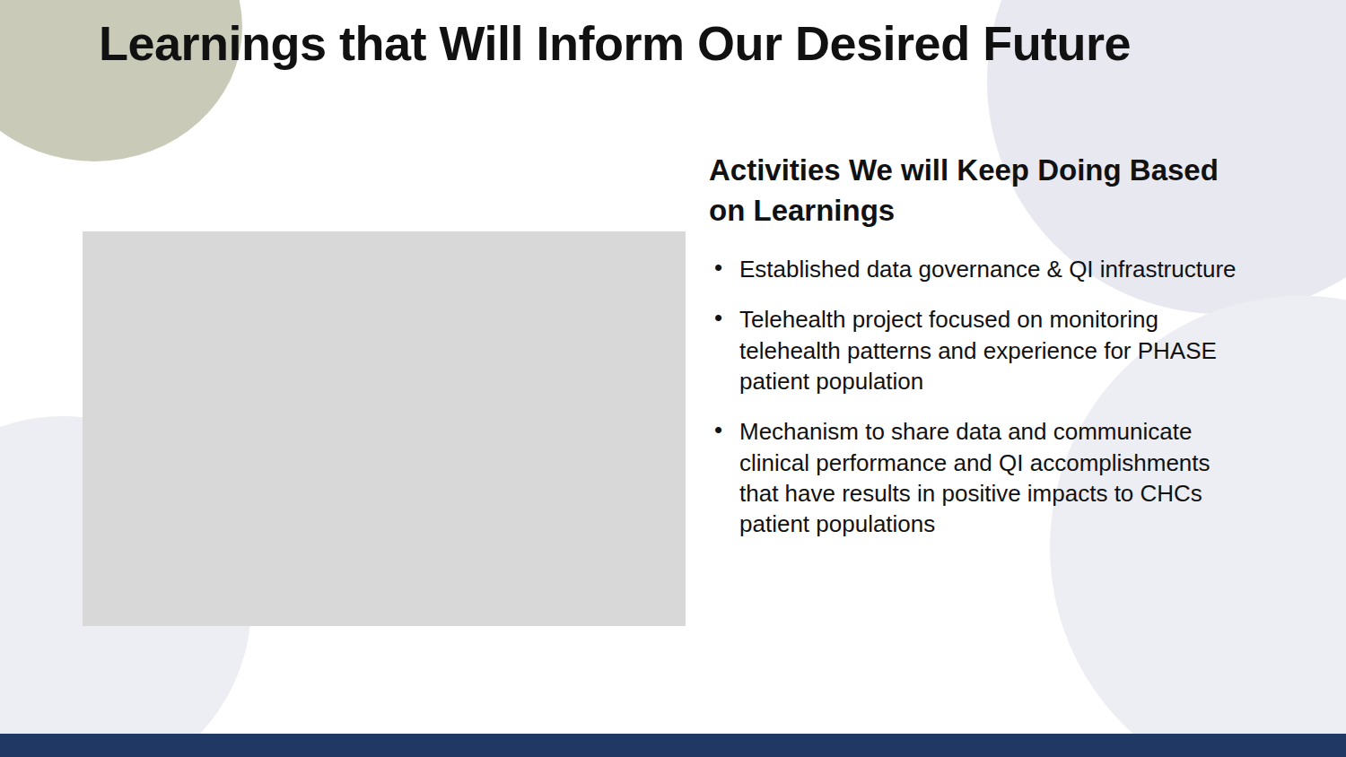Learnings that Will Inform Our Desired Future
Activities We will Keep Doing Based on Learnings
Established data governance & QI infrastructure
Telehealth project focused on monitoring telehealth patterns and experience for PHASE patient population
Mechanism to share data and communicate clinical performance and QI accomplishments that have results in positive impacts to CHCs patient populations